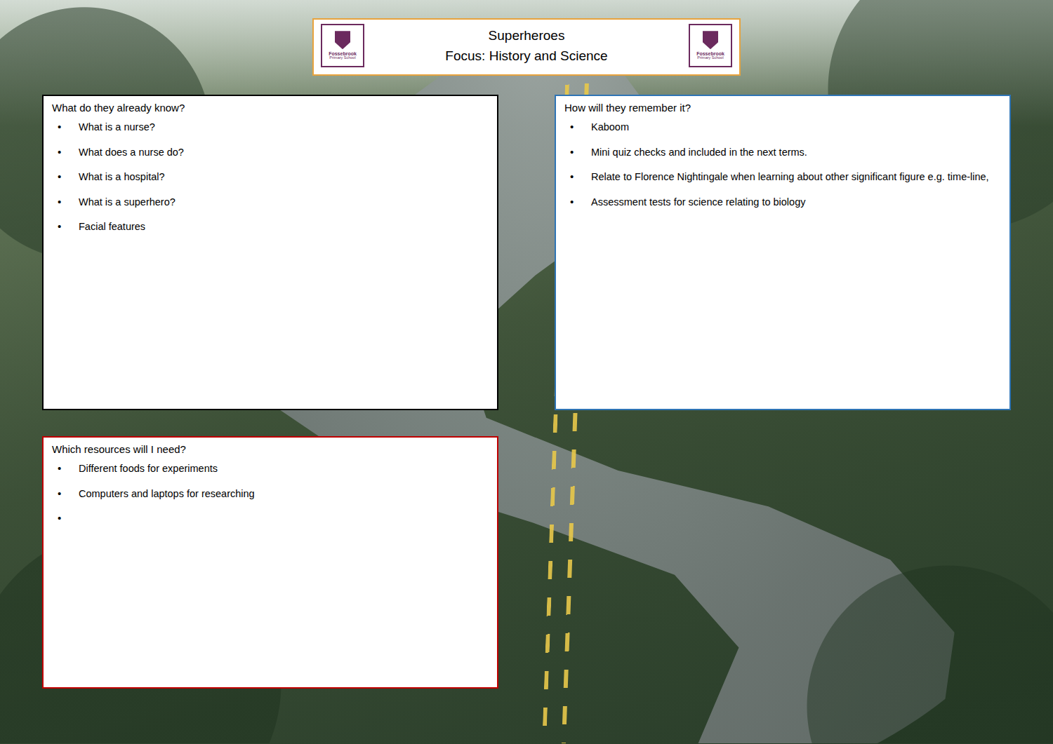Fossebrook Primary School
Superheroes
Focus: History and Science
Fossebrook Primary School
What do they already know?
What is a nurse?
What does a nurse do?
What is a hospital?
What is a superhero?
Facial features
How will they remember it?
Kaboom
Mini quiz checks and included in the next terms.
Relate to Florence Nightingale when learning about other significant figure e.g. time-line,
Assessment tests for science relating to biology
Which resources will I need?
Different foods for experiments
Computers and laptops for researching